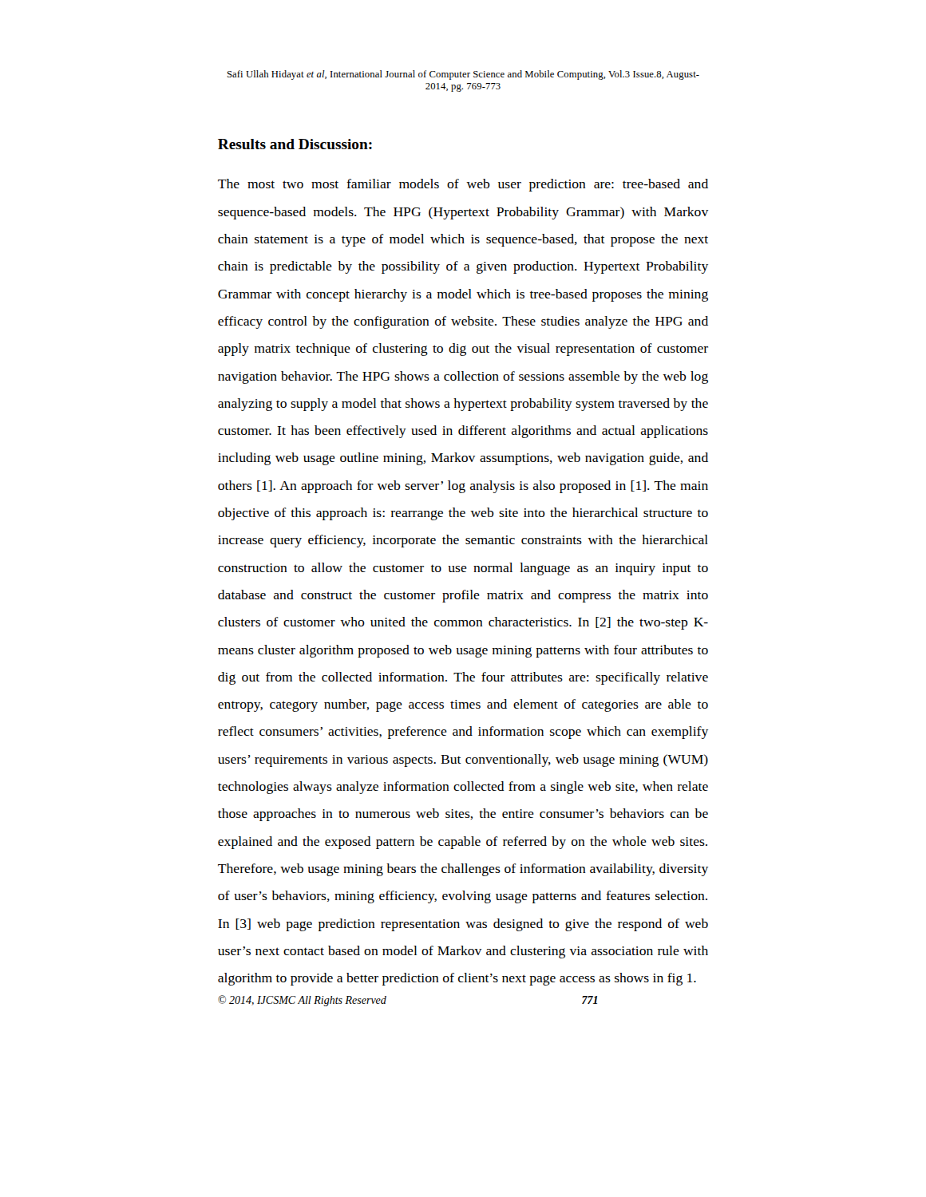Safi Ullah Hidayat et al, International Journal of Computer Science and Mobile Computing, Vol.3 Issue.8, August- 2014, pg. 769-773
Results and Discussion:
The most two most familiar models of web user prediction are: tree-based and sequence-based models. The HPG (Hypertext Probability Grammar) with Markov chain statement is a type of model which is sequence-based, that propose the next chain is predictable by the possibility of a given production. Hypertext Probability Grammar with concept hierarchy is a model which is tree-based proposes the mining efficacy control by the configuration of website. These studies analyze the HPG and apply matrix technique of clustering to dig out the visual representation of customer navigation behavior. The HPG shows a collection of sessions assemble by the web log analyzing to supply a model that shows a hypertext probability system traversed by the customer. It has been effectively used in different algorithms and actual applications including web usage outline mining, Markov assumptions, web navigation guide, and others [1]. An approach for web server’ log analysis is also proposed in [1]. The main objective of this approach is: rearrange the web site into the hierarchical structure to increase query efficiency, incorporate the semantic constraints with the hierarchical construction to allow the customer to use normal language as an inquiry input to database and construct the customer profile matrix and compress the matrix into clusters of customer who united the common characteristics. In [2] the two-step K-means cluster algorithm proposed to web usage mining patterns with four attributes to dig out from the collected information. The four attributes are: specifically relative entropy, category number, page access times and element of categories are able to reflect consumers’ activities, preference and information scope which can exemplify users’ requirements in various aspects. But conventionally, web usage mining (WUM) technologies always analyze information collected from a single web site, when relate those approaches in to numerous web sites, the entire consumer’s behaviors can be explained and the exposed pattern be capable of referred by on the whole web sites. Therefore, web usage mining bears the challenges of information availability, diversity of user’s behaviors, mining efficiency, evolving usage patterns and features selection. In [3] web page prediction representation was designed to give the respond of web user’s next contact based on model of Markov and clustering via association rule with algorithm to provide a better prediction of client’s next page access as shows in fig 1.
© 2014, IJCSMC All Rights Reserved 771